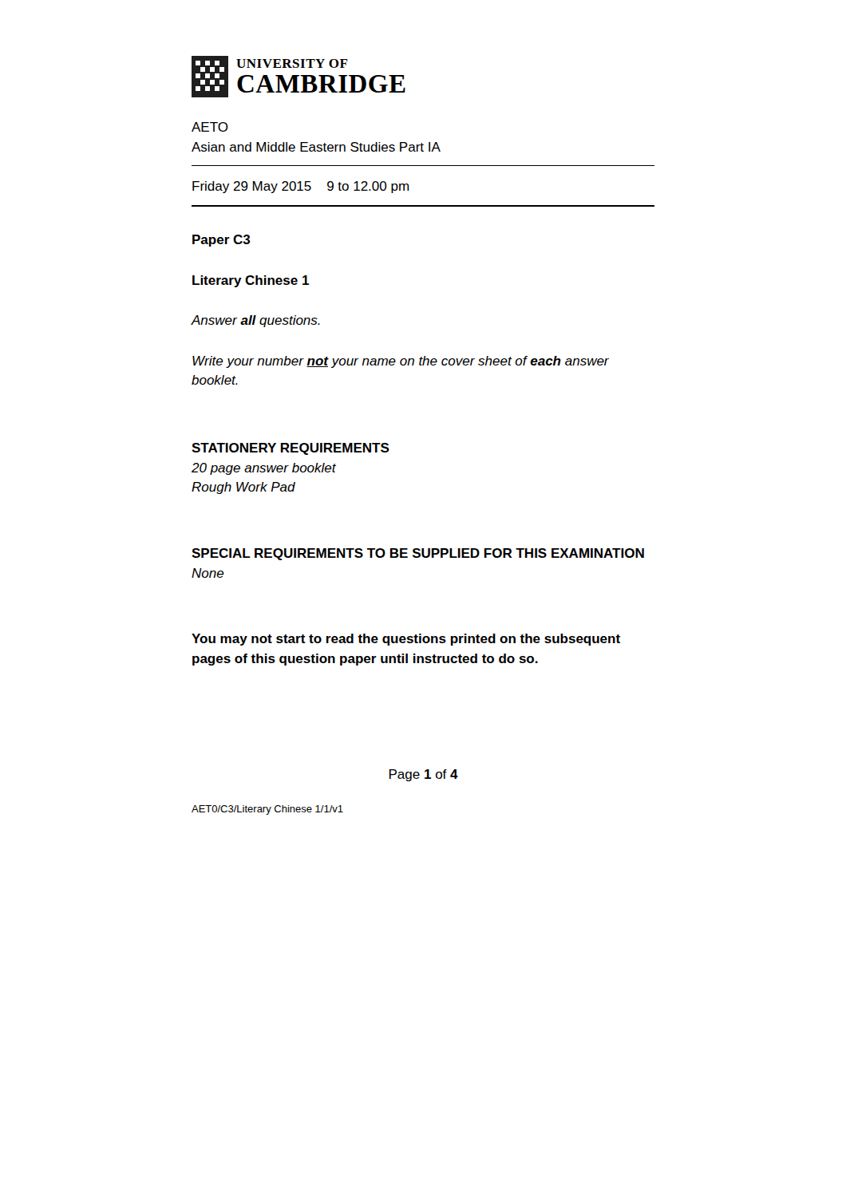UNIVERSITY OF CAMBRIDGE
AETO
Asian and Middle Eastern Studies Part IA
Friday 29 May 2015 9 to 12.00 pm
Paper C3
Literary Chinese 1
Answer all questions.
Write your number not your name on the cover sheet of each answer booklet.
STATIONERY REQUIREMENTS
20 page answer booklet
Rough Work Pad
SPECIAL REQUIREMENTS TO BE SUPPLIED FOR THIS EXAMINATION
None
You may not start to read the questions printed on the subsequent pages of this question paper until instructed to do so.
Page 1 of 4
AET0/C3/Literary Chinese 1/1/v1